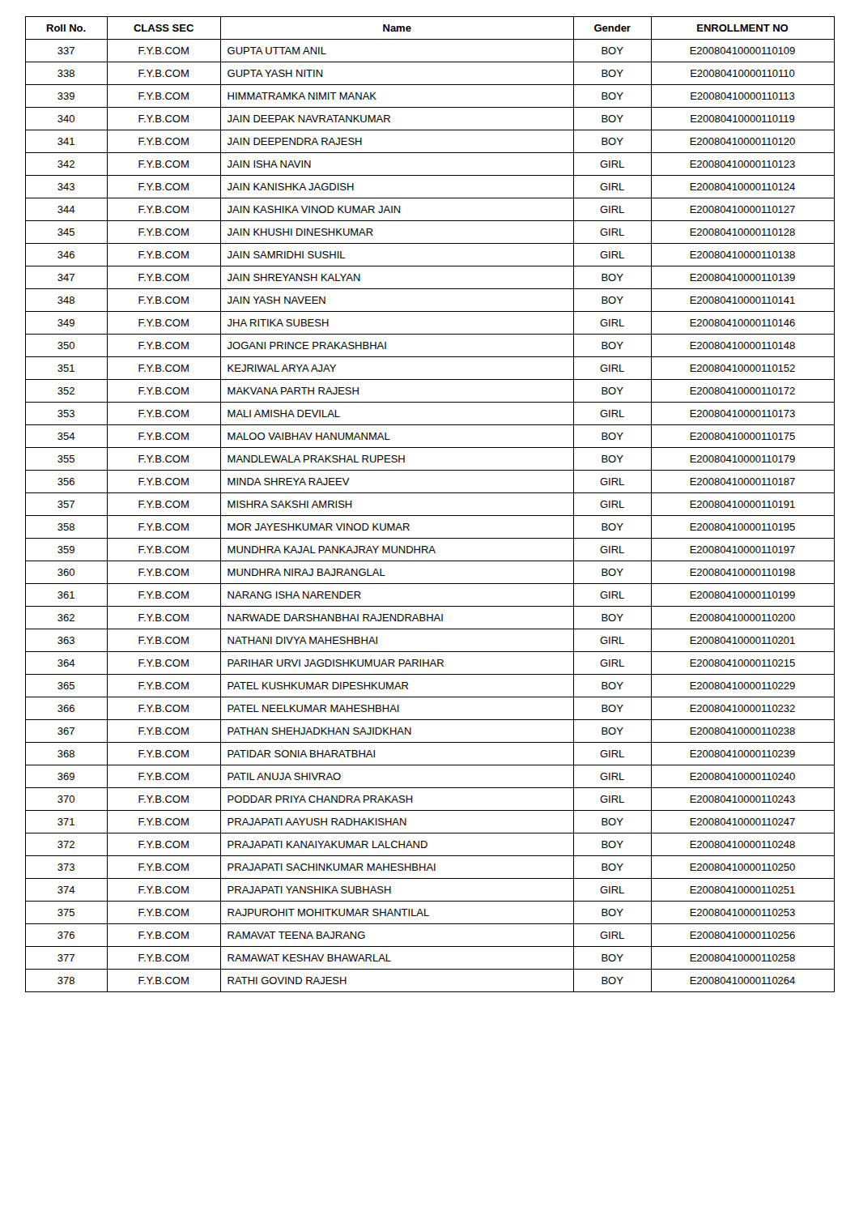| Roll No. | CLASS SEC | Name | Gender | ENROLLMENT NO |
| --- | --- | --- | --- | --- |
| 337 | F.Y.B.COM | GUPTA UTTAM ANIL | BOY | E20080410000110109 |
| 338 | F.Y.B.COM | GUPTA YASH NITIN | BOY | E20080410000110110 |
| 339 | F.Y.B.COM | HIMMATRAMKA NIMIT MANAK | BOY | E20080410000110113 |
| 340 | F.Y.B.COM | JAIN DEEPAK NAVRATANKUMAR | BOY | E20080410000110119 |
| 341 | F.Y.B.COM | JAIN DEEPENDRA RAJESH | BOY | E20080410000110120 |
| 342 | F.Y.B.COM | JAIN ISHA NAVIN | GIRL | E20080410000110123 |
| 343 | F.Y.B.COM | JAIN KANISHKA JAGDISH | GIRL | E20080410000110124 |
| 344 | F.Y.B.COM | JAIN KASHIKA VINOD KUMAR JAIN | GIRL | E20080410000110127 |
| 345 | F.Y.B.COM | JAIN KHUSHI DINESHKUMAR | GIRL | E20080410000110128 |
| 346 | F.Y.B.COM | JAIN SAMRIDHI SUSHIL | GIRL | E20080410000110138 |
| 347 | F.Y.B.COM | JAIN SHREYANSH KALYAN | BOY | E20080410000110139 |
| 348 | F.Y.B.COM | JAIN YASH NAVEEN | BOY | E20080410000110141 |
| 349 | F.Y.B.COM | JHA RITIKA SUBESH | GIRL | E20080410000110146 |
| 350 | F.Y.B.COM | JOGANI PRINCE PRAKASHBHAI | BOY | E20080410000110148 |
| 351 | F.Y.B.COM | KEJRIWAL ARYA AJAY | GIRL | E20080410000110152 |
| 352 | F.Y.B.COM | MAKVANA PARTH RAJESH | BOY | E20080410000110172 |
| 353 | F.Y.B.COM | MALI AMISHA DEVILAL | GIRL | E20080410000110173 |
| 354 | F.Y.B.COM | MALOO VAIBHAV HANUMANMAL | BOY | E20080410000110175 |
| 355 | F.Y.B.COM | MANDLEWALA PRAKSHAL RUPESH | BOY | E20080410000110179 |
| 356 | F.Y.B.COM | MINDA SHREYA RAJEEV | GIRL | E20080410000110187 |
| 357 | F.Y.B.COM | MISHRA SAKSHI AMRISH | GIRL | E20080410000110191 |
| 358 | F.Y.B.COM | MOR JAYESHKUMAR VINOD KUMAR | BOY | E20080410000110195 |
| 359 | F.Y.B.COM | MUNDHRA KAJAL PANKAJRAY MUNDHRA | GIRL | E20080410000110197 |
| 360 | F.Y.B.COM | MUNDHRA NIRAJ BAJRANGLAL | BOY | E20080410000110198 |
| 361 | F.Y.B.COM | NARANG ISHA NARENDER | GIRL | E20080410000110199 |
| 362 | F.Y.B.COM | NARWADE DARSHANBHAI RAJENDRABHAI | BOY | E20080410000110200 |
| 363 | F.Y.B.COM | NATHANI DIVYA MAHESHBHAI | GIRL | E20080410000110201 |
| 364 | F.Y.B.COM | PARIHAR URVI JAGDISHKUMUAR PARIHAR | GIRL | E20080410000110215 |
| 365 | F.Y.B.COM | PATEL KUSHKUMAR DIPESHKUMAR | BOY | E20080410000110229 |
| 366 | F.Y.B.COM | PATEL NEELKUMAR MAHESHBHAI | BOY | E20080410000110232 |
| 367 | F.Y.B.COM | PATHAN SHEHJADKHAN SAJIDKHAN | BOY | E20080410000110238 |
| 368 | F.Y.B.COM | PATIDAR SONIA BHARATBHAI | GIRL | E20080410000110239 |
| 369 | F.Y.B.COM | PATIL ANUJA SHIVRAO | GIRL | E20080410000110240 |
| 370 | F.Y.B.COM | PODDAR PRIYA CHANDRA PRAKASH | GIRL | E20080410000110243 |
| 371 | F.Y.B.COM | PRAJAPATI AAYUSH RADHAKISHAN | BOY | E20080410000110247 |
| 372 | F.Y.B.COM | PRAJAPATI KANAIYAKUMAR LALCHAND | BOY | E20080410000110248 |
| 373 | F.Y.B.COM | PRAJAPATI SACHINKUMAR MAHESHBHAI | BOY | E20080410000110250 |
| 374 | F.Y.B.COM | PRAJAPATI YANSHIKA SUBHASH | GIRL | E20080410000110251 |
| 375 | F.Y.B.COM | RAJPUROHIT MOHITKUMAR SHANTILAL | BOY | E20080410000110253 |
| 376 | F.Y.B.COM | RAMAVAT TEENA BAJRANG | GIRL | E20080410000110256 |
| 377 | F.Y.B.COM | RAMAWAT KESHAV BHAWARLAL | BOY | E20080410000110258 |
| 378 | F.Y.B.COM | RATHI GOVIND RAJESH | BOY | E20080410000110264 |